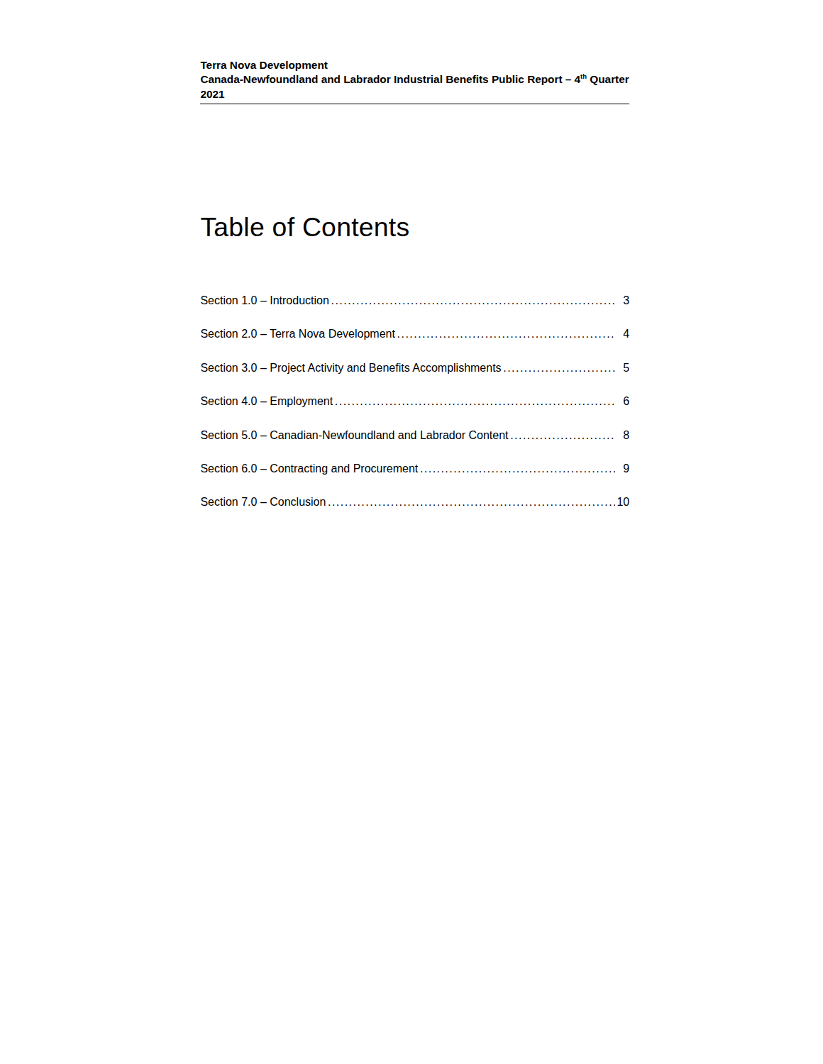Terra Nova Development Canada-Newfoundland and Labrador Industrial Benefits Public Report – 4th Quarter 2021
Table of Contents
Section 1.0 – Introduction .................................................................................................................. 3
Section 2.0 – Terra Nova Development ..................................................................................................... 4
Section 3.0 – Project Activity and Benefits Accomplishments .................................................................... 5
Section 4.0 – Employment ............................................................................................................. 6
Section 5.0 – Canadian-Newfoundland and Labrador Content ................................................................... 8
Section 6.0 – Contracting and Procurement .............................................................................................. 9
Section 7.0 – Conclusion ......................................................................................................................... 10